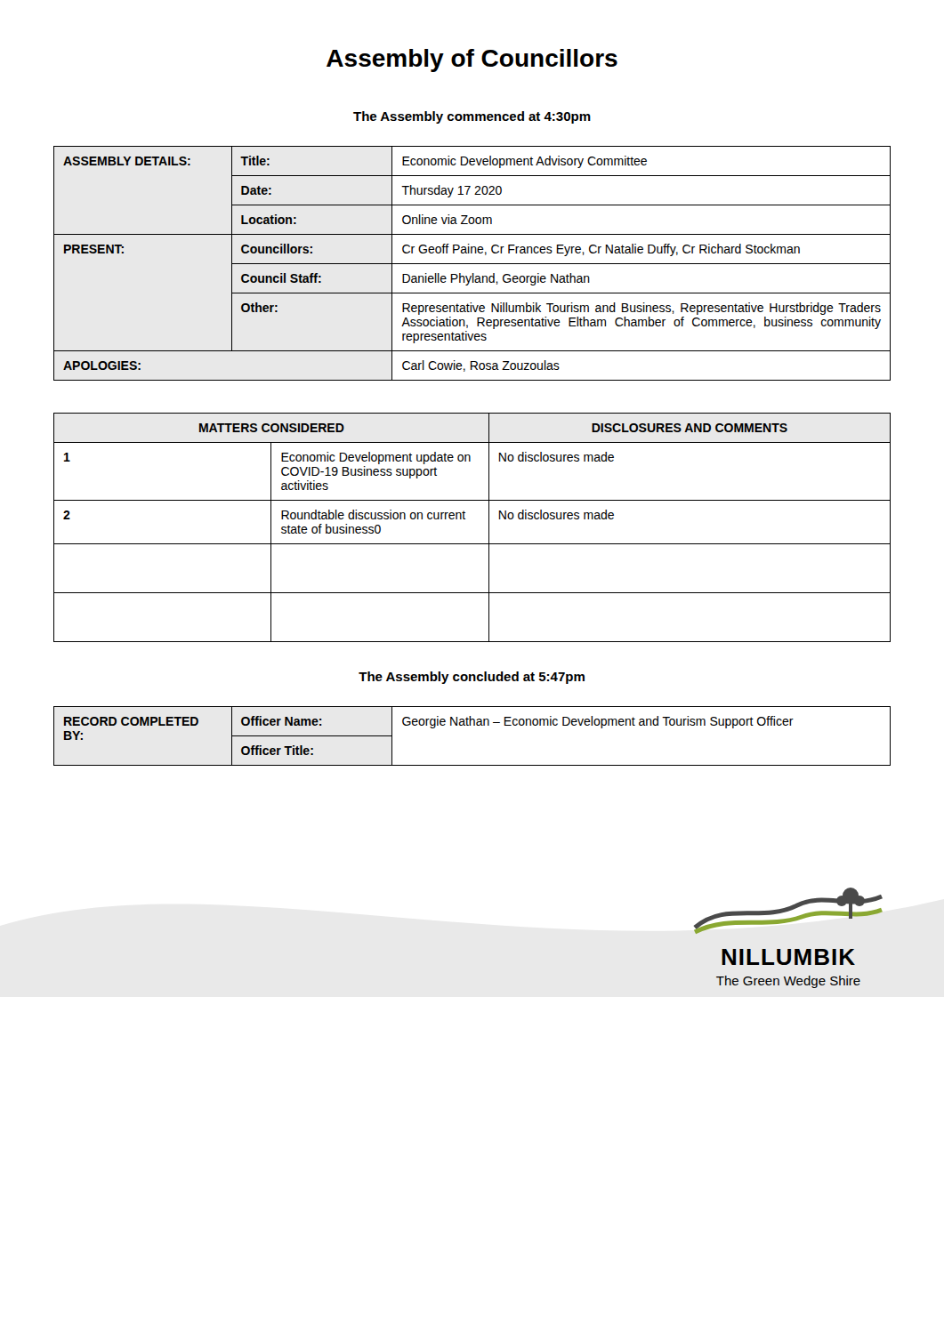Assembly of Councillors
The Assembly commenced at 4:30pm
| ASSEMBLY DETAILS: | Title: | Economic Development Advisory Committee |
| Date: | Thursday 17 2020 |
| Location: | Online via Zoom |
| PRESENT: | Councillors: | Cr Geoff Paine, Cr Frances Eyre, Cr Natalie Duffy, Cr Richard Stockman |
| Council Staff: | Danielle Phyland, Georgie Nathan |
| Other: | Representative Nillumbik Tourism and Business, Representative Hurstbridge Traders Association, Representative Eltham Chamber of Commerce, business community representatives |
| APOLOGIES: | Carl Cowie, Rosa Zouzoulas |
| MATTERS CONSIDERED | DISCLOSURES AND COMMENTS |
| --- | --- |
| 1 | Economic Development update on COVID-19 Business support activities | No disclosures made |
| 2 | Roundtable discussion on current state of business0 | No disclosures made |
The Assembly concluded at 5:47pm
| RECORD COMPLETED BY: | Officer Name: | Georgie Nathan – Economic Development and Tourism Support Officer |
| Officer Title: |
NILLUMBIK
The Green Wedge Shire